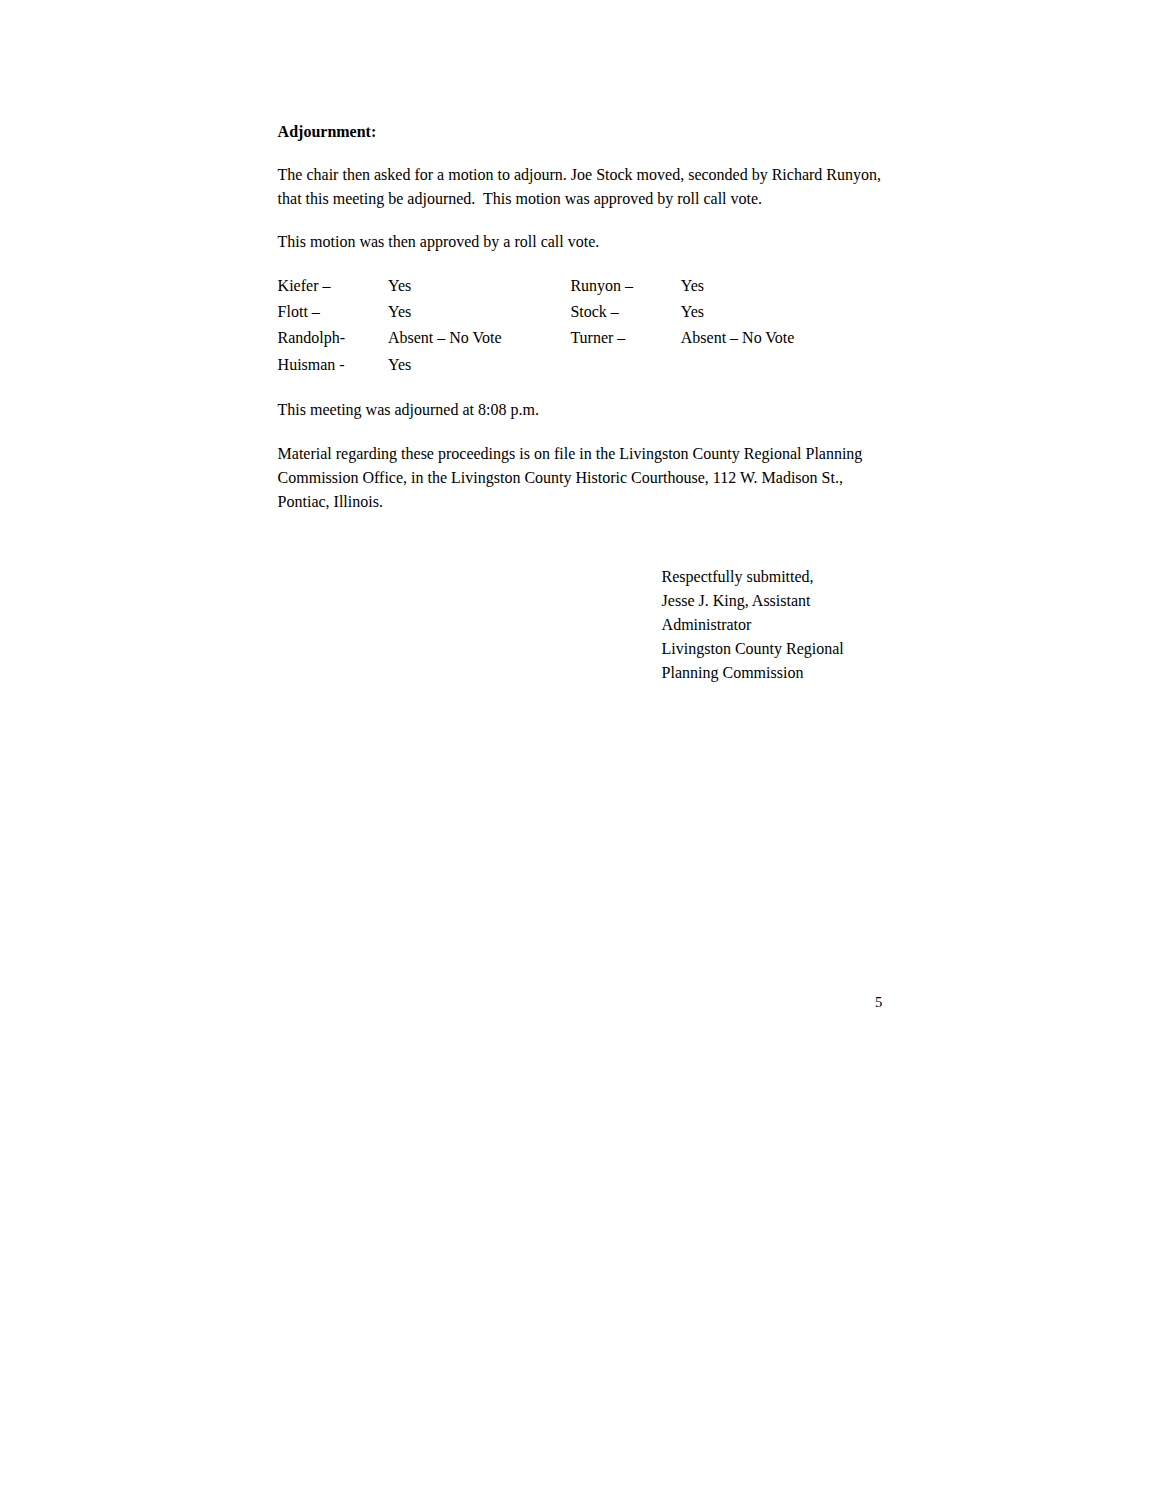Adjournment:
The chair then asked for a motion to adjourn. Joe Stock moved, seconded by Richard Runyon, that this meeting be adjourned. This motion was approved by roll call vote.
This motion was then approved by a roll call vote.
| Kiefer – | Yes | Runyon – | Yes |
| Flott – | Yes | Stock – | Yes |
| Randolph- | Absent – No Vote | Turner – | Absent – No Vote |
| Huisman - | Yes | | |
This meeting was adjourned at 8:08 p.m.
Material regarding these proceedings is on file in the Livingston County Regional Planning Commission Office, in the Livingston County Historic Courthouse, 112 W. Madison St., Pontiac, Illinois.
Respectfully submitted,
Jesse J. King, Assistant Administrator
Livingston County Regional
Planning Commission
5